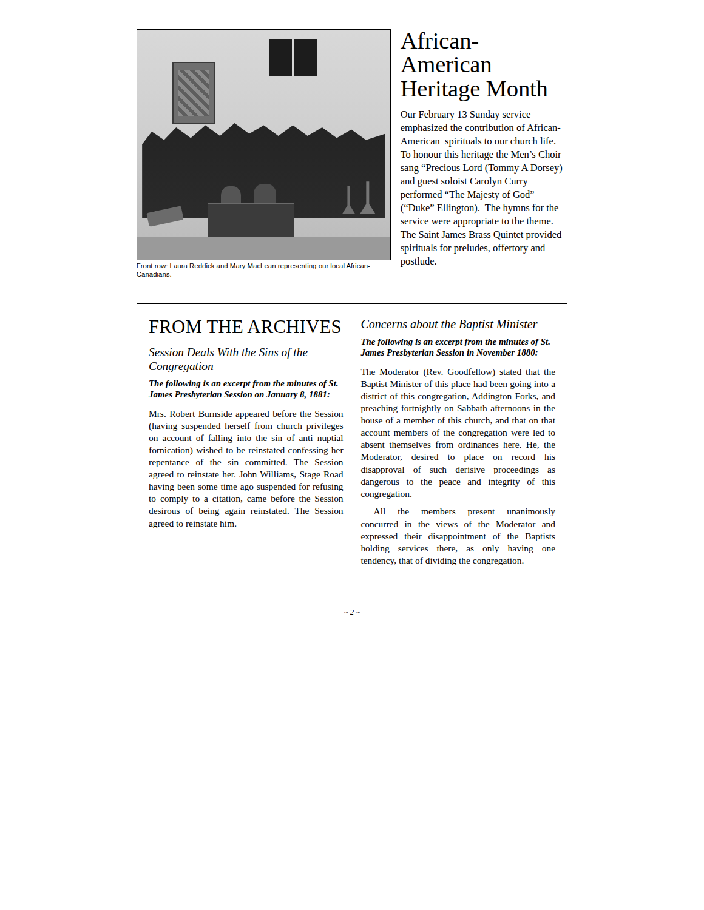Front row: Laura Reddick and Mary MacLean representing our local African-Canadians.
African-
American
Heritage Month
Our February 13 Sunday service emphasized the contribution of African-American spirituals to our church life. To honour this heritage the Men’s Choir sang “Precious Lord (Tommy A Dorsey) and guest soloist Carolyn Curry performed “The Majesty of God” (“Duke” Ellington). The hymns for the service were appropriate to the theme. The Saint James Brass Quintet provided spirituals for preludes, offertory and postlude.
FROM THE ARCHIVES
Session Deals With the Sins of the Congregation
The following is an excerpt from the minutes of St. James Presbyterian Session on January 8, 1881:
Mrs. Robert Burnside appeared before the Session (having suspended herself from church privileges on account of falling into the sin of anti nuptial fornication) wished to be reinstated confessing her repentance of the sin committed. The Session agreed to reinstate her. John Williams, Stage Road having been some time ago suspended for refusing to comply to a citation, came before the Session desirous of being again reinstated. The Session agreed to reinstate him.
Concerns about the Baptist Minister
The following is an excerpt from the minutes of St. James Presbyterian Session in November 1880:
The Moderator (Rev. Goodfellow) stated that the Baptist Minister of this place had been going into a district of this congregation, Addington Forks, and preaching fortnightly on Sabbath afternoons in the house of a member of this church, and that on that account members of the congregation were led to absent themselves from ordinances here. He, the Moderator, desired to place on record his disapproval of such derisive proceedings as dangerous to the peace and integrity of this congregation.
All the members present unanimously concurred in the views of the Moderator and expressed their disappointment of the Baptists holding services there, as only having one tendency, that of dividing the congregation.
~ 2 ~